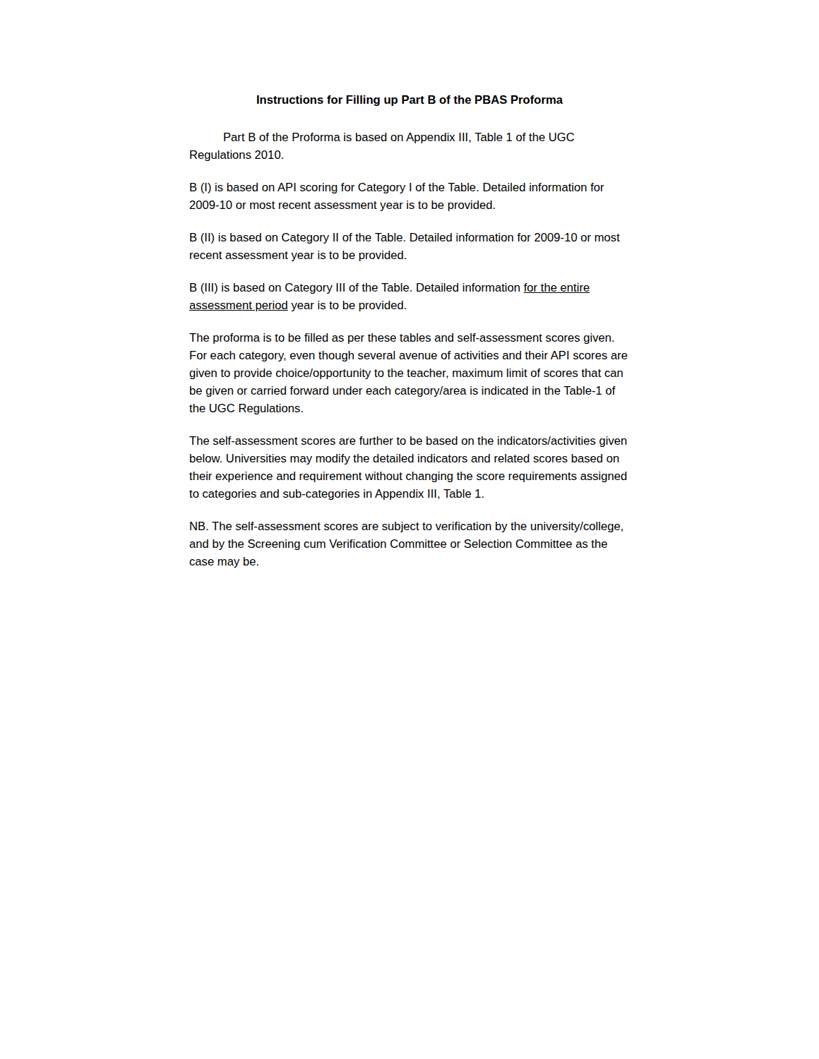Instructions for Filling up Part B of the PBAS Proforma
Part B of the Proforma is based on Appendix III, Table 1 of the UGC Regulations 2010.
B (I) is based on API scoring for Category I of the Table. Detailed information for 2009-10 or most recent assessment year is to be provided.
B (II) is based on Category II of the Table. Detailed information for 2009-10 or most recent assessment year is to be provided.
B (III) is based on Category III of the Table. Detailed information for the entire assessment period year is to be provided.
The proforma is to be filled as per these tables and self-assessment scores given. For each category, even though several avenue of activities and their API scores are given to provide choice/opportunity to the teacher, maximum limit of scores that can be given or carried forward under each category/area is indicated in the Table-1 of the UGC Regulations.
The self-assessment scores are further to be based on the indicators/activities given below. Universities may modify the detailed indicators and related scores based on their experience and requirement without changing the score requirements assigned to categories and sub-categories in Appendix III, Table 1.
NB. The self-assessment scores are subject to verification by the university/college, and by the Screening cum Verification Committee or Selection Committee as the case may be.